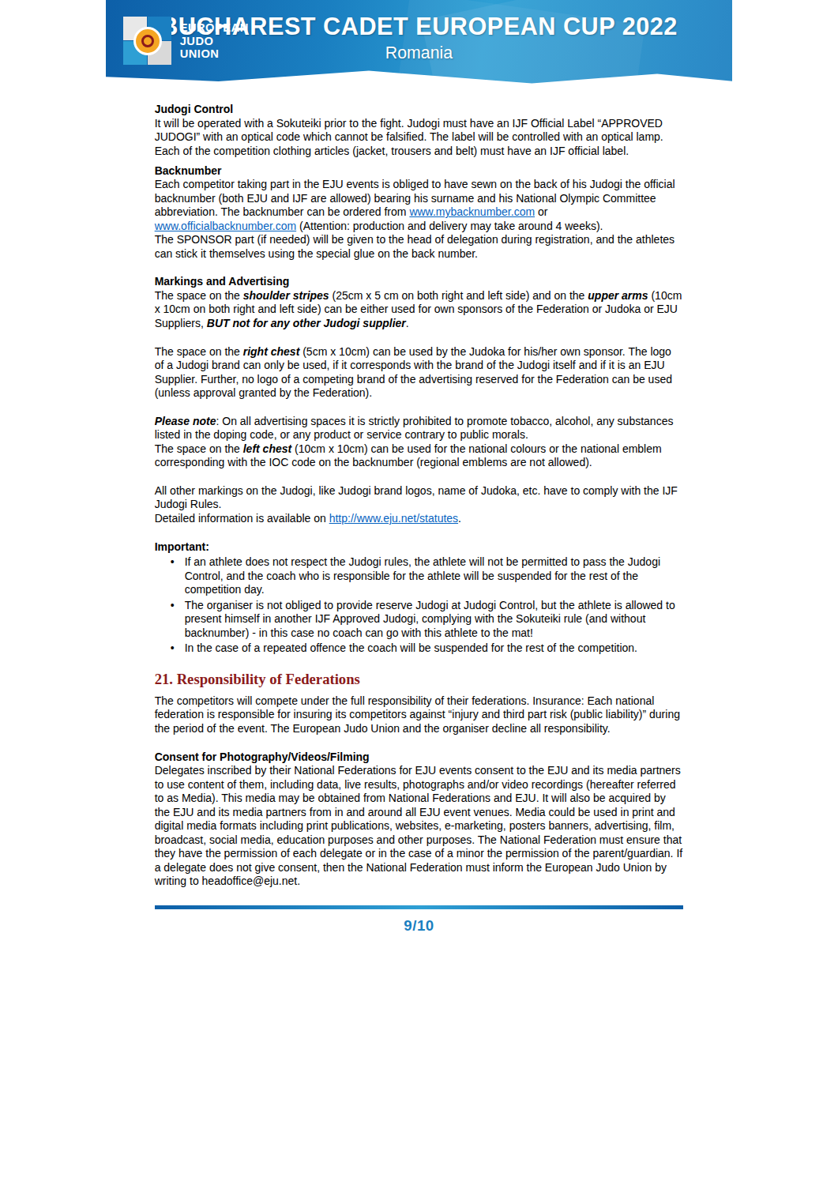EUROPEAN
JUDO
UNION
BUCHAREST CADET EUROPEAN CUP 2022
Romania
Judogi Control
It will be operated with a Sokuteiki prior to the fight. Judogi must have an IJF Official Label “APPROVED JUDOGI” with an optical code which cannot be falsified. The label will be controlled with an optical lamp. Each of the competition clothing articles (jacket, trousers and belt) must have an IJF official label.
Backnumber
Each competitor taking part in the EJU events is obliged to have sewn on the back of his Judogi the official backnumber (both EJU and IJF are allowed) bearing his surname and his National Olympic Committee abbreviation. The backnumber can be ordered from www.mybacknumber.com or www.officialbacknumber.com (Attention: production and delivery may take around 4 weeks).
The SPONSOR part (if needed) will be given to the head of delegation during registration, and the athletes can stick it themselves using the special glue on the back number.
Markings and Advertising
The space on the shoulder stripes (25cm x 5 cm on both right and left side) and on the upper arms (10cm x 10cm on both right and left side) can be either used for own sponsors of the Federation or Judoka or EJU Suppliers, BUT not for any other Judogi supplier.
The space on the right chest (5cm x 10cm) can be used by the Judoka for his/her own sponsor. The logo of a Judogi brand can only be used, if it corresponds with the brand of the Judogi itself and if it is an EJU Supplier. Further, no logo of a competing brand of the advertising reserved for the Federation can be used (unless approval granted by the Federation).
Please note: On all advertising spaces it is strictly prohibited to promote tobacco, alcohol, any substances listed in the doping code, or any product or service contrary to public morals.
The space on the left chest (10cm x 10cm) can be used for the national colours or the national emblem corresponding with the IOC code on the backnumber (regional emblems are not allowed).
All other markings on the Judogi, like Judogi brand logos, name of Judoka, etc. have to comply with the IJF Judogi Rules.
Detailed information is available on http://www.eju.net/statutes.
Important:
If an athlete does not respect the Judogi rules, the athlete will not be permitted to pass the Judogi Control, and the coach who is responsible for the athlete will be suspended for the rest of the competition day.
The organiser is not obliged to provide reserve Judogi at Judogi Control, but the athlete is allowed to present himself in another IJF Approved Judogi, complying with the Sokuteiki rule (and without backnumber) - in this case no coach can go with this athlete to the mat!
In the case of a repeated offence the coach will be suspended for the rest of the competition.
21. Responsibility of Federations
The competitors will compete under the full responsibility of their federations. Insurance: Each national federation is responsible for insuring its competitors against “injury and third part risk (public liability)” during the period of the event. The European Judo Union and the organiser decline all responsibility.
Consent for Photography/Videos/Filming
Delegates inscribed by their National Federations for EJU events consent to the EJU and its media partners to use content of them, including data, live results, photographs and/or video recordings (hereafter referred to as Media). This media may be obtained from National Federations and EJU. It will also be acquired by the EJU and its media partners from in and around all EJU event venues. Media could be used in print and digital media formats including print publications, websites, e-marketing, posters banners, advertising, film, broadcast, social media, education purposes and other purposes. The National Federation must ensure that they have the permission of each delegate or in the case of a minor the permission of the parent/guardian. If a delegate does not give consent, then the National Federation must inform the European Judo Union by
writing to headoffice@eju.net.
9/10